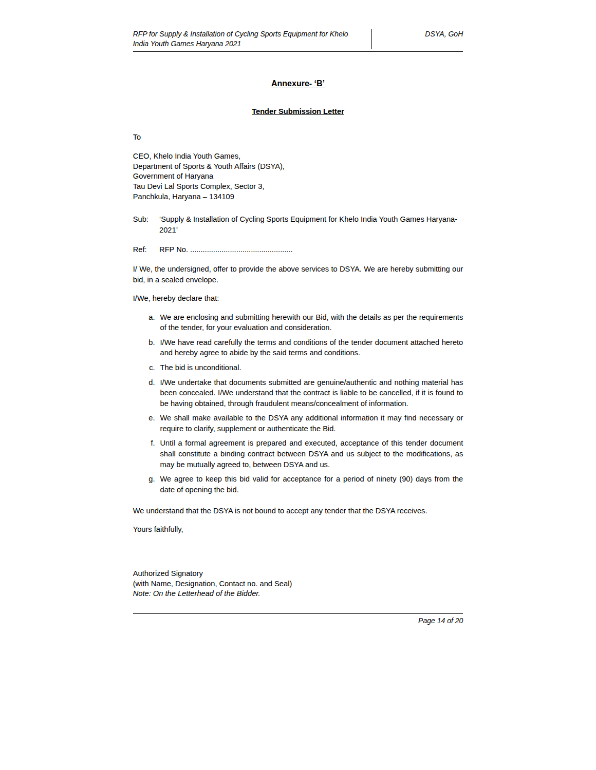RFP for Supply & Installation of Cycling Sports Equipment for Khelo India Youth Games Haryana 2021
DSYA, GoH
Annexure- ‘B’
Tender Submission Letter
To
CEO, Khelo India Youth Games,
Department of Sports & Youth Affairs (DSYA),
Government of Haryana
Tau Devi Lal Sports Complex, Sector 3,
Panchkula, Haryana – 134109
Sub:
‘Supply & Installation of Cycling Sports Equipment for Khelo India Youth Games Haryana-2021’
Ref:
RFP No. .................................................
I/ We, the undersigned, offer to provide the above services to DSYA. We are hereby submitting our bid, in a sealed envelope.
I/We, hereby declare that:
We are enclosing and submitting herewith our Bid, with the details as per the requirements of the tender, for your evaluation and consideration.
I/We have read carefully the terms and conditions of the tender document attached hereto and hereby agree to abide by the said terms and conditions.
The bid is unconditional.
I/We undertake that documents submitted are genuine/authentic and nothing material has been concealed. I/We understand that the contract is liable to be cancelled, if it is found to be having obtained, through fraudulent means/concealment of information.
We shall make available to the DSYA any additional information it may find necessary or require to clarify, supplement or authenticate the Bid.
Until a formal agreement is prepared and executed, acceptance of this tender document shall constitute a binding contract between DSYA and us subject to the modifications, as may be mutually agreed to, between DSYA and us.
We agree to keep this bid valid for acceptance for a period of ninety (90) days from the date of opening the bid.
We understand that the DSYA is not bound to accept any tender that the DSYA receives.
Yours faithfully,
Authorized Signatory
(with Name, Designation, Contact no. and Seal)
Note: On the Letterhead of the Bidder.
Page 14 of 20